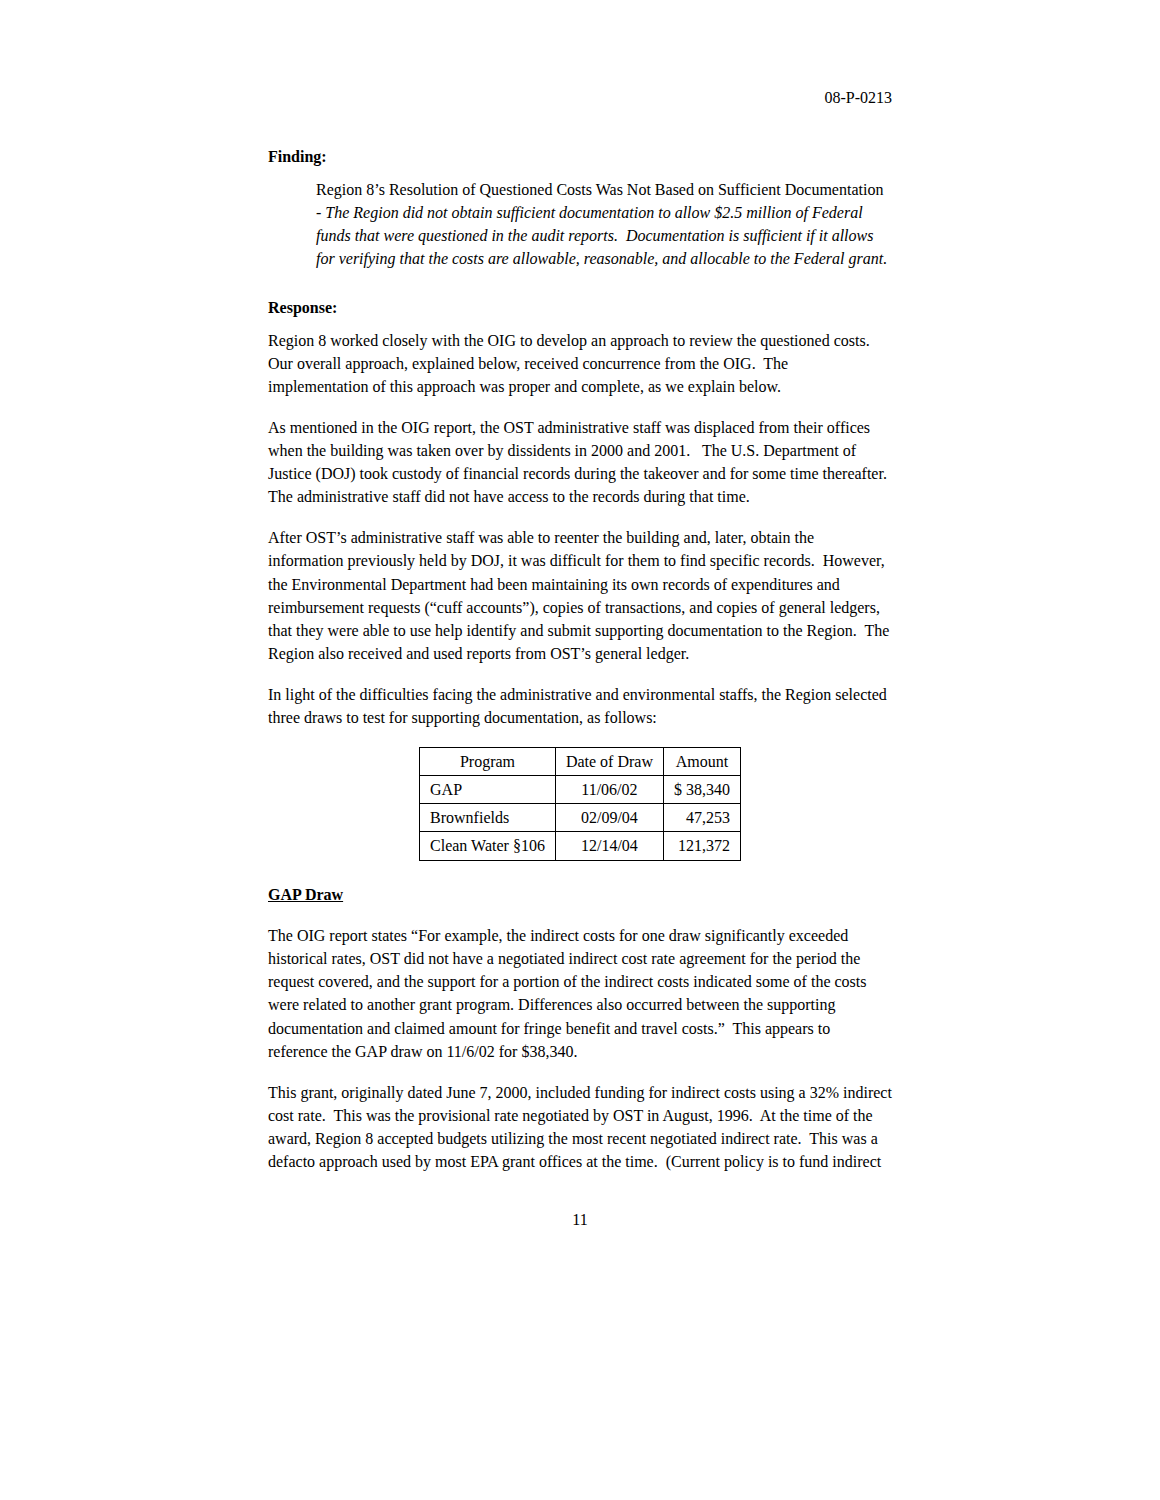08-P-0213
Finding:
Region 8’s Resolution of Questioned Costs Was Not Based on Sufficient Documentation - The Region did not obtain sufficient documentation to allow $2.5 million of Federal funds that were questioned in the audit reports. Documentation is sufficient if it allows for verifying that the costs are allowable, reasonable, and allocable to the Federal grant.
Response:
Region 8 worked closely with the OIG to develop an approach to review the questioned costs. Our overall approach, explained below, received concurrence from the OIG. The implementation of this approach was proper and complete, as we explain below.
As mentioned in the OIG report, the OST administrative staff was displaced from their offices when the building was taken over by dissidents in 2000 and 2001. The U.S. Department of Justice (DOJ) took custody of financial records during the takeover and for some time thereafter. The administrative staff did not have access to the records during that time.
After OST’s administrative staff was able to reenter the building and, later, obtain the information previously held by DOJ, it was difficult for them to find specific records. However, the Environmental Department had been maintaining its own records of expenditures and reimbursement requests (“cuff accounts”), copies of transactions, and copies of general ledgers, that they were able to use help identify and submit supporting documentation to the Region. The Region also received and used reports from OST’s general ledger.
In light of the difficulties facing the administrative and environmental staffs, the Region selected three draws to test for supporting documentation, as follows:
| Program | Date of Draw | Amount |
| --- | --- | --- |
| GAP | 11/06/02 | $ 38,340 |
| Brownfields | 02/09/04 | 47,253 |
| Clean Water §106 | 12/14/04 | 121,372 |
GAP Draw
The OIG report states “For example, the indirect costs for one draw significantly exceeded historical rates, OST did not have a negotiated indirect cost rate agreement for the period the request covered, and the support for a portion of the indirect costs indicated some of the costs were related to another grant program. Differences also occurred between the supporting documentation and claimed amount for fringe benefit and travel costs.” This appears to reference the GAP draw on 11/6/02 for $38,340.
This grant, originally dated June 7, 2000, included funding for indirect costs using a 32% indirect cost rate. This was the provisional rate negotiated by OST in August, 1996. At the time of the award, Region 8 accepted budgets utilizing the most recent negotiated indirect rate. This was a defacto approach used by most EPA grant offices at the time. (Current policy is to fund indirect
11